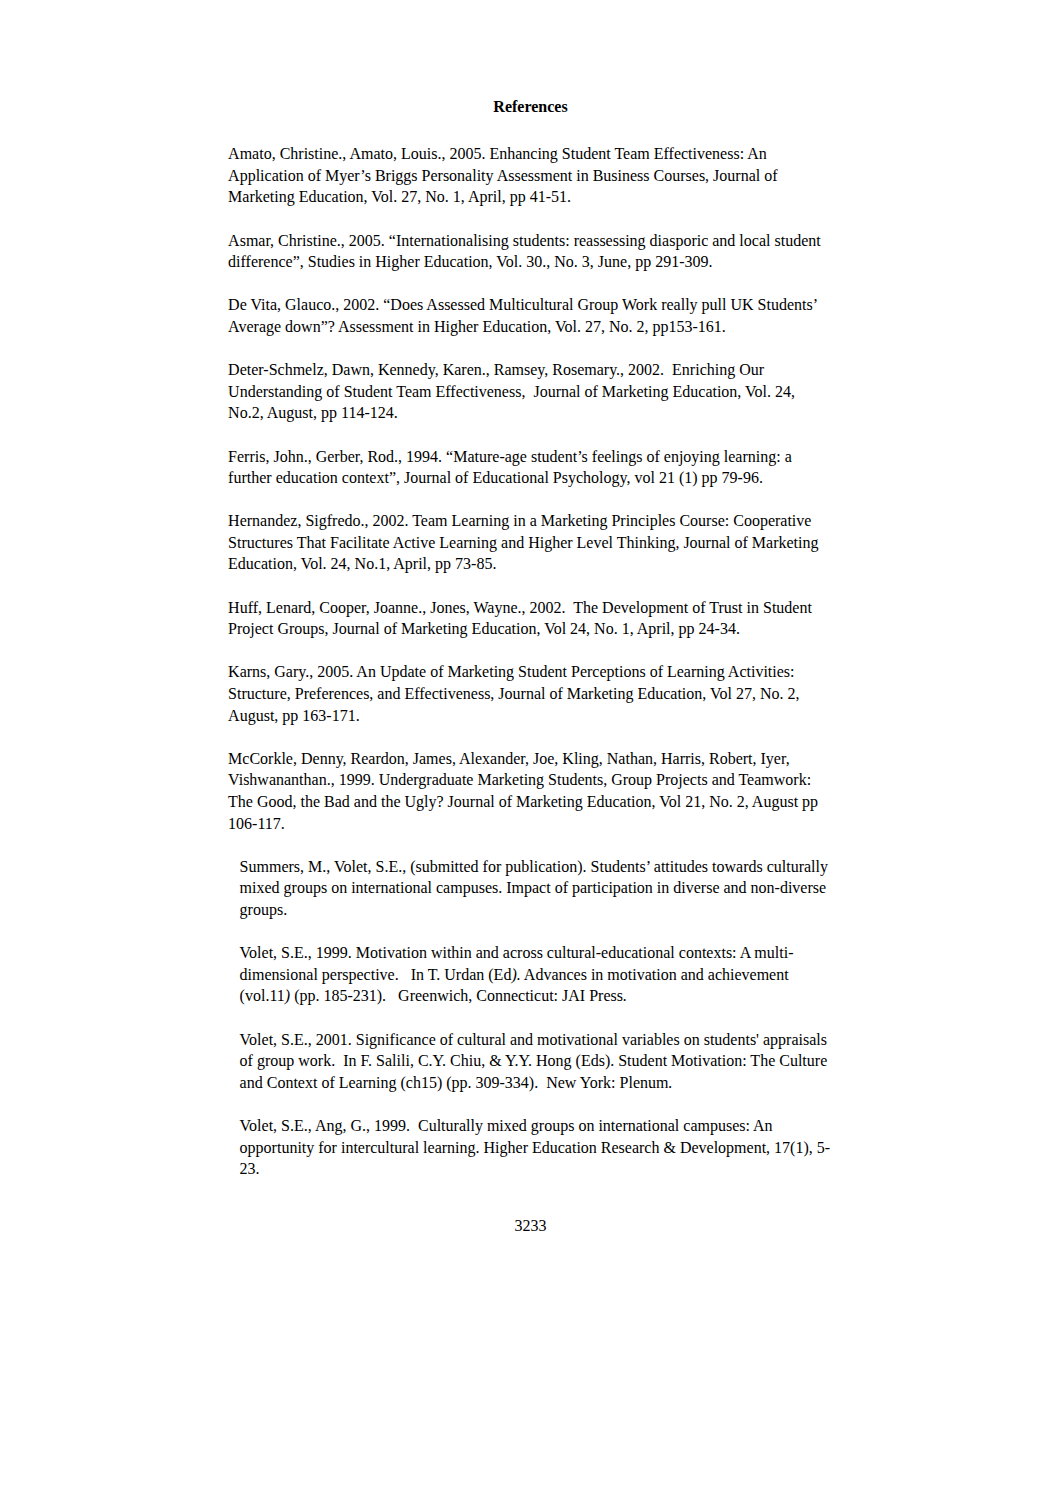References
Amato, Christine., Amato, Louis., 2005. Enhancing Student Team Effectiveness: An Application of Myer’s Briggs Personality Assessment in Business Courses, Journal of Marketing Education, Vol. 27, No. 1, April, pp 41-51.
Asmar, Christine., 2005. “Internationalising students: reassessing diasporic and local student difference”, Studies in Higher Education, Vol. 30., No. 3, June, pp 291-309.
De Vita, Glauco., 2002. “Does Assessed Multicultural Group Work really pull UK Students’ Average down”? Assessment in Higher Education, Vol. 27, No. 2, pp153-161.
Deter-Schmelz, Dawn, Kennedy, Karen., Ramsey, Rosemary., 2002. Enriching Our Understanding of Student Team Effectiveness, Journal of Marketing Education, Vol. 24, No.2, August, pp 114-124.
Ferris, John., Gerber, Rod., 1994. “Mature-age student’s feelings of enjoying learning: a further education context”, Journal of Educational Psychology, vol 21 (1) pp 79-96.
Hernandez, Sigfredo., 2002. Team Learning in a Marketing Principles Course: Cooperative Structures That Facilitate Active Learning and Higher Level Thinking, Journal of Marketing Education, Vol. 24, No.1, April, pp 73-85.
Huff, Lenard, Cooper, Joanne., Jones, Wayne., 2002. The Development of Trust in Student Project Groups, Journal of Marketing Education, Vol 24, No. 1, April, pp 24-34.
Karns, Gary., 2005. An Update of Marketing Student Perceptions of Learning Activities: Structure, Preferences, and Effectiveness, Journal of Marketing Education, Vol 27, No. 2, August, pp 163-171.
McCorkle, Denny, Reardon, James, Alexander, Joe, Kling, Nathan, Harris, Robert, Iyer, Vishwananthan., 1999. Undergraduate Marketing Students, Group Projects and Teamwork: The Good, the Bad and the Ugly? Journal of Marketing Education, Vol 21, No. 2, August pp 106-117.
Summers, M., Volet, S.E., (submitted for publication). Students’ attitudes towards culturally mixed groups on international campuses. Impact of participation in diverse and non-diverse groups.
Volet, S.E., 1999. Motivation within and across cultural-educational contexts: A multi-dimensional perspective. In T. Urdan (Ed). Advances in motivation and achievement (vol.11) (pp. 185-231). Greenwich, Connecticut: JAI Press.
Volet, S.E., 2001. Significance of cultural and motivational variables on students' appraisals of group work. In F. Salili, C.Y. Chiu, & Y.Y. Hong (Eds). Student Motivation: The Culture and Context of Learning (ch15) (pp. 309-334). New York: Plenum.
Volet, S.E., Ang, G., 1999. Culturally mixed groups on international campuses: An opportunity for intercultural learning. Higher Education Research & Development, 17(1), 5-23.
3233